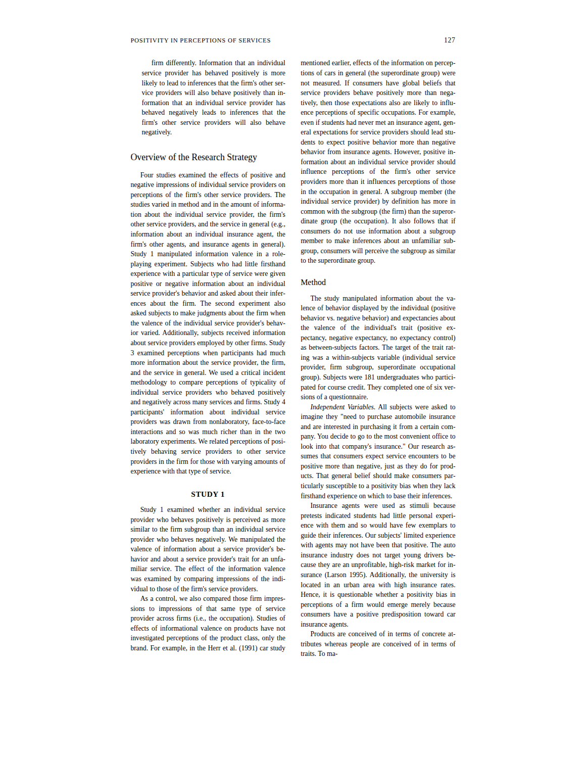Positivity in Perceptions of Services 127
firm differently. Information that an individual service provider has behaved positively is more likely to lead to inferences that the firm's other service providers will also behave positively than information that an individual service provider has behaved negatively leads to inferences that the firm's other service providers will also behave negatively.
Overview of the Research Strategy
Four studies examined the effects of positive and negative impressions of individual service providers on perceptions of the firm's other service providers. The studies varied in method and in the amount of information about the individual service provider, the firm's other service providers, and the service in general (e.g., information about an individual insurance agent, the firm's other agents, and insurance agents in general). Study 1 manipulated information valence in a role-playing experiment. Subjects who had little firsthand experience with a particular type of service were given positive or negative information about an individual service provider's behavior and asked about their inferences about the firm. The second experiment also asked subjects to make judgments about the firm when the valence of the individual service provider's behavior varied. Additionally, subjects received information about service providers employed by other firms. Study 3 examined perceptions when participants had much more information about the service provider, the firm, and the service in general. We used a critical incident methodology to compare perceptions of typicality of individual service providers who behaved positively and negatively across many services and firms. Study 4 participants' information about individual service providers was drawn from nonlaboratory, face-to-face interactions and so was much richer than in the two laboratory experiments. We related perceptions of positively behaving service providers to other service providers in the firm for those with varying amounts of experience with that type of service.
STUDY 1
Study 1 examined whether an individual service provider who behaves positively is perceived as more similar to the firm subgroup than an individual service provider who behaves negatively. We manipulated the valence of information about a service provider's behavior and about a service provider's trait for an unfamiliar service. The effect of the information valence was examined by comparing impressions of the individual to those of the firm's service providers.
As a control, we also compared those firm impressions to impressions of that same type of service provider across firms (i.e., the occupation). Studies of effects of informational valence on products have not investigated perceptions of the product class, only the brand. For example, in the Herr et al. (1991) car study mentioned earlier, effects of the information on perceptions of cars in general (the superordinate group) were not measured. If consumers have global beliefs that service providers behave positively more than negatively, then those expectations also are likely to influence perceptions of specific occupations. For example, even if students had never met an insurance agent, general expectations for service providers should lead students to expect positive behavior more than negative behavior from insurance agents. However, positive information about an individual service provider should influence perceptions of the firm's other service providers more than it influences perceptions of those in the occupation in general. A subgroup member (the individual service provider) by definition has more in common with the subgroup (the firm) than the superordinate group (the occupation). It also follows that if consumers do not use information about a subgroup member to make inferences about an unfamiliar subgroup, consumers will perceive the subgroup as similar to the superordinate group.
Method
The study manipulated information about the valence of behavior displayed by the individual (positive behavior vs. negative behavior) and expectancies about the valence of the individual's trait (positive expectancy, negative expectancy, no expectancy control) as between-subjects factors. The target of the trait rating was a within-subjects variable (individual service provider, firm subgroup, superordinate occupational group). Subjects were 181 undergraduates who participated for course credit. They completed one of six versions of a questionnaire.
Independent Variables. All subjects were asked to imagine they "need to purchase automobile insurance and are interested in purchasing it from a certain company. You decide to go to the most convenient office to look into that company's insurance." Our research assumes that consumers expect service encounters to be positive more than negative, just as they do for products. That general belief should make consumers particularly susceptible to a positivity bias when they lack firsthand experience on which to base their inferences.
Insurance agents were used as stimuli because pretests indicated students had little personal experience with them and so would have few exemplars to guide their inferences. Our subjects' limited experience with agents may not have been that positive. The auto insurance industry does not target young drivers because they are an unprofitable, high-risk market for insurance (Larson 1995). Additionally, the university is located in an urban area with high insurance rates. Hence, it is questionable whether a positivity bias in perceptions of a firm would emerge merely because consumers have a positive predisposition toward car insurance agents.
Products are conceived of in terms of concrete attributes whereas people are conceived of in terms of traits. To ma-